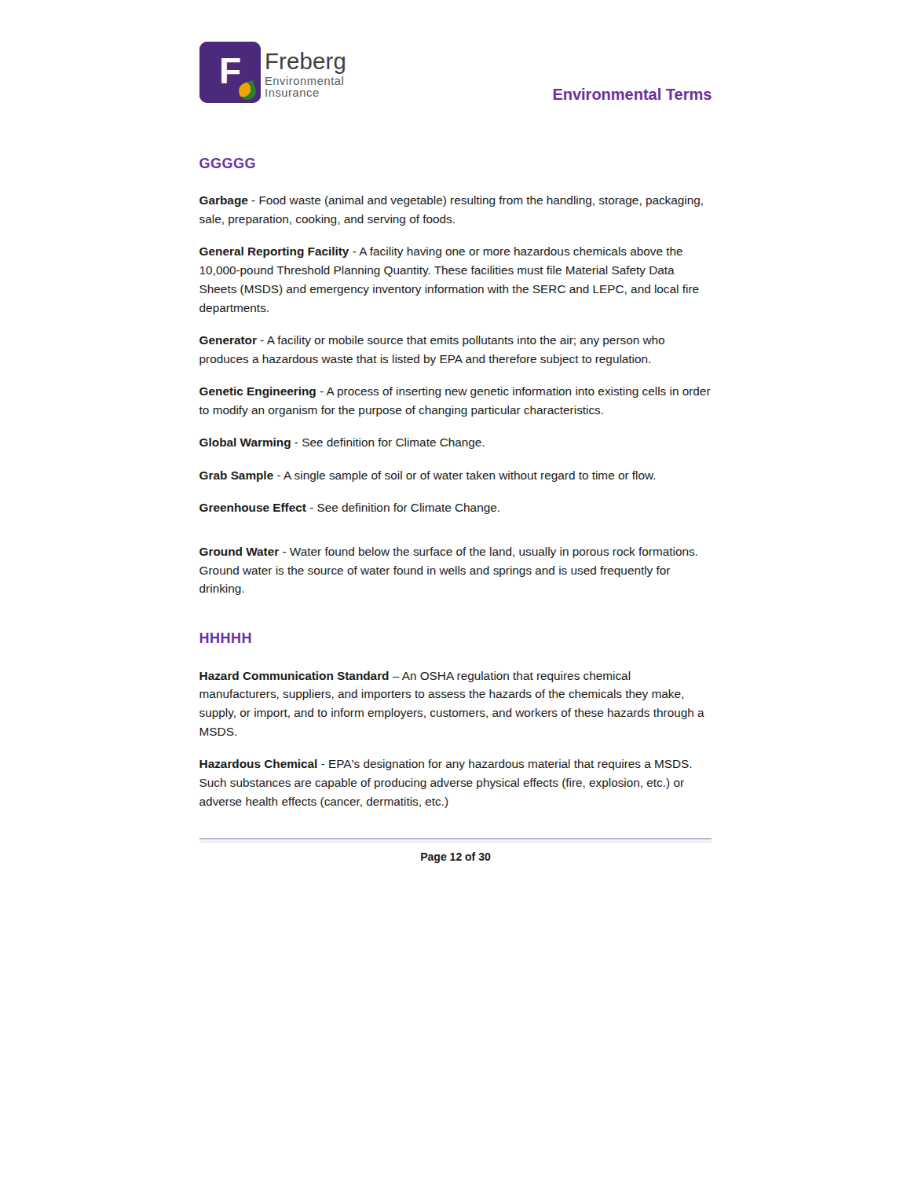F
Freberg
Environmental
Insurance
Environmental Terms
GGGGG
Garbage - Food waste (animal and vegetable) resulting from the handling, storage, packaging, sale, preparation, cooking, and serving of foods.
General Reporting Facility - A facility having one or more hazardous chemicals above the 10,000-pound Threshold Planning Quantity. These facilities must file Material Safety Data Sheets (MSDS) and emergency inventory information with the SERC and LEPC, and local fire departments.
Generator - A facility or mobile source that emits pollutants into the air; any person who produces a hazardous waste that is listed by EPA and therefore subject to regulation.
Genetic Engineering - A process of inserting new genetic information into existing cells in order to modify an organism for the purpose of changing particular characteristics.
Global Warming - See definition for Climate Change.
Grab Sample - A single sample of soil or of water taken without regard to time or flow.
Greenhouse Effect - See definition for Climate Change.
Ground Water - Water found below the surface of the land, usually in porous rock formations. Ground water is the source of water found in wells and springs and is used frequently for drinking.
HHHHH
Hazard Communication Standard – An OSHA regulation that requires chemical manufacturers, suppliers, and importers to assess the hazards of the chemicals they make, supply, or import, and to inform employers, customers, and workers of these hazards through a MSDS.
Hazardous Chemical - EPA's designation for any hazardous material that requires a MSDS. Such substances are capable of producing adverse physical effects (fire, explosion, etc.) or adverse health effects (cancer, dermatitis, etc.)
Page 12 of 30